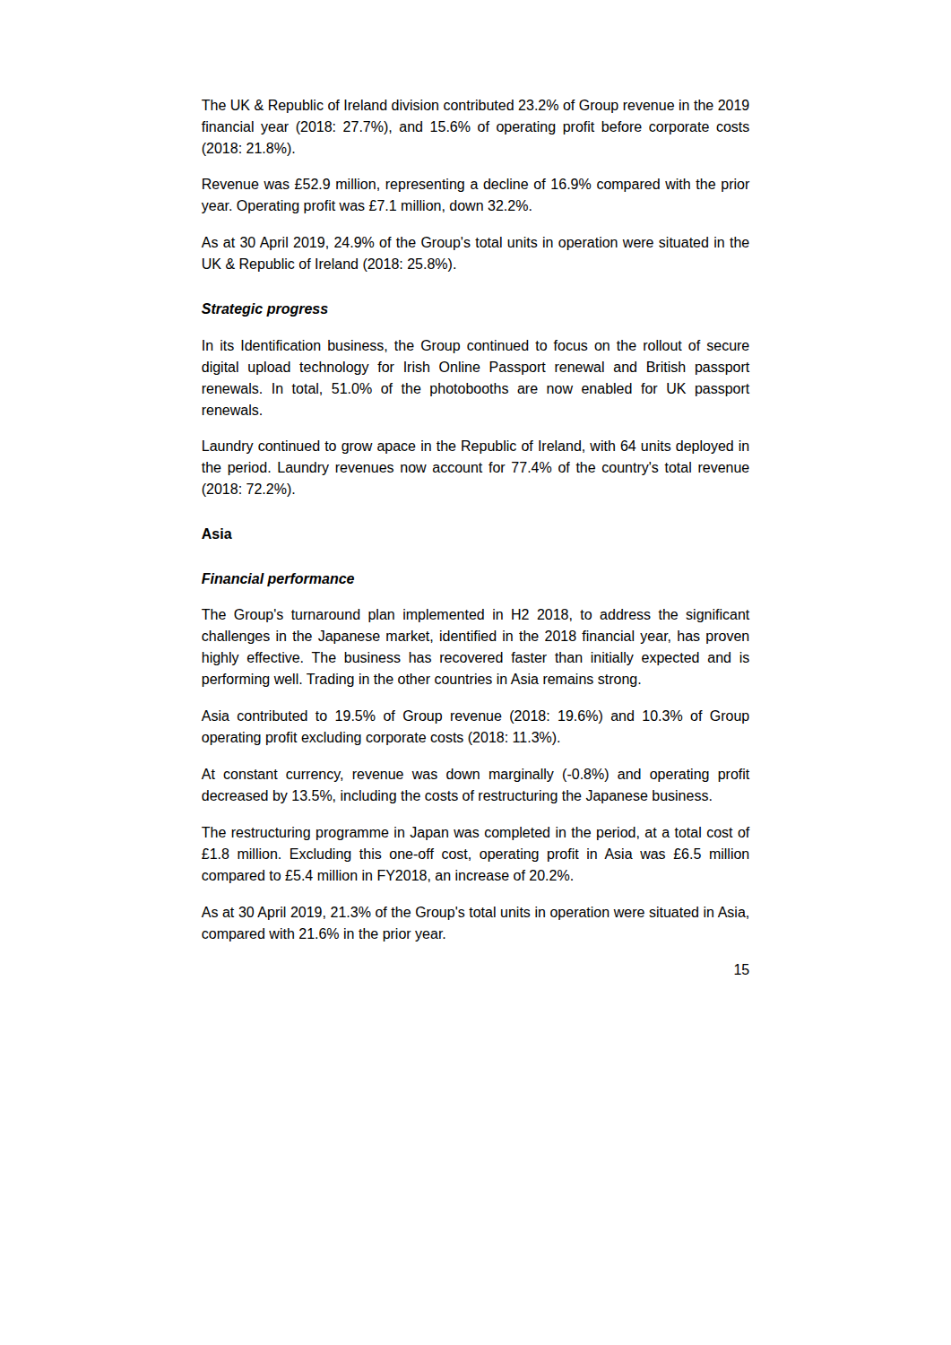The UK & Republic of Ireland division contributed 23.2% of Group revenue in the 2019 financial year (2018: 27.7%), and 15.6% of operating profit before corporate costs (2018: 21.8%).
Revenue was £52.9 million, representing a decline of 16.9% compared with the prior year. Operating profit was £7.1 million, down 32.2%.
As at 30 April 2019, 24.9% of the Group's total units in operation were situated in the UK & Republic of Ireland (2018: 25.8%).
Strategic progress
In its Identification business, the Group continued to focus on the rollout of secure digital upload technology for Irish Online Passport renewal and British passport renewals. In total, 51.0% of the photobooths are now enabled for UK passport renewals.
Laundry continued to grow apace in the Republic of Ireland, with 64 units deployed in the period. Laundry revenues now account for 77.4% of the country's total revenue (2018: 72.2%).
Asia
Financial performance
The Group's turnaround plan implemented in H2 2018, to address the significant challenges in the Japanese market, identified in the 2018 financial year, has proven highly effective. The business has recovered faster than initially expected and is performing well. Trading in the other countries in Asia remains strong.
Asia contributed to 19.5% of Group revenue (2018: 19.6%) and 10.3% of Group operating profit excluding corporate costs (2018: 11.3%).
At constant currency, revenue was down marginally (-0.8%) and operating profit decreased by 13.5%, including the costs of restructuring the Japanese business.
The restructuring programme in Japan was completed in the period, at a total cost of £1.8 million. Excluding this one-off cost, operating profit in Asia was £6.5 million compared to £5.4 million in FY2018, an increase of 20.2%.
As at 30 April 2019, 21.3% of the Group's total units in operation were situated in Asia, compared with 21.6% in the prior year.
15